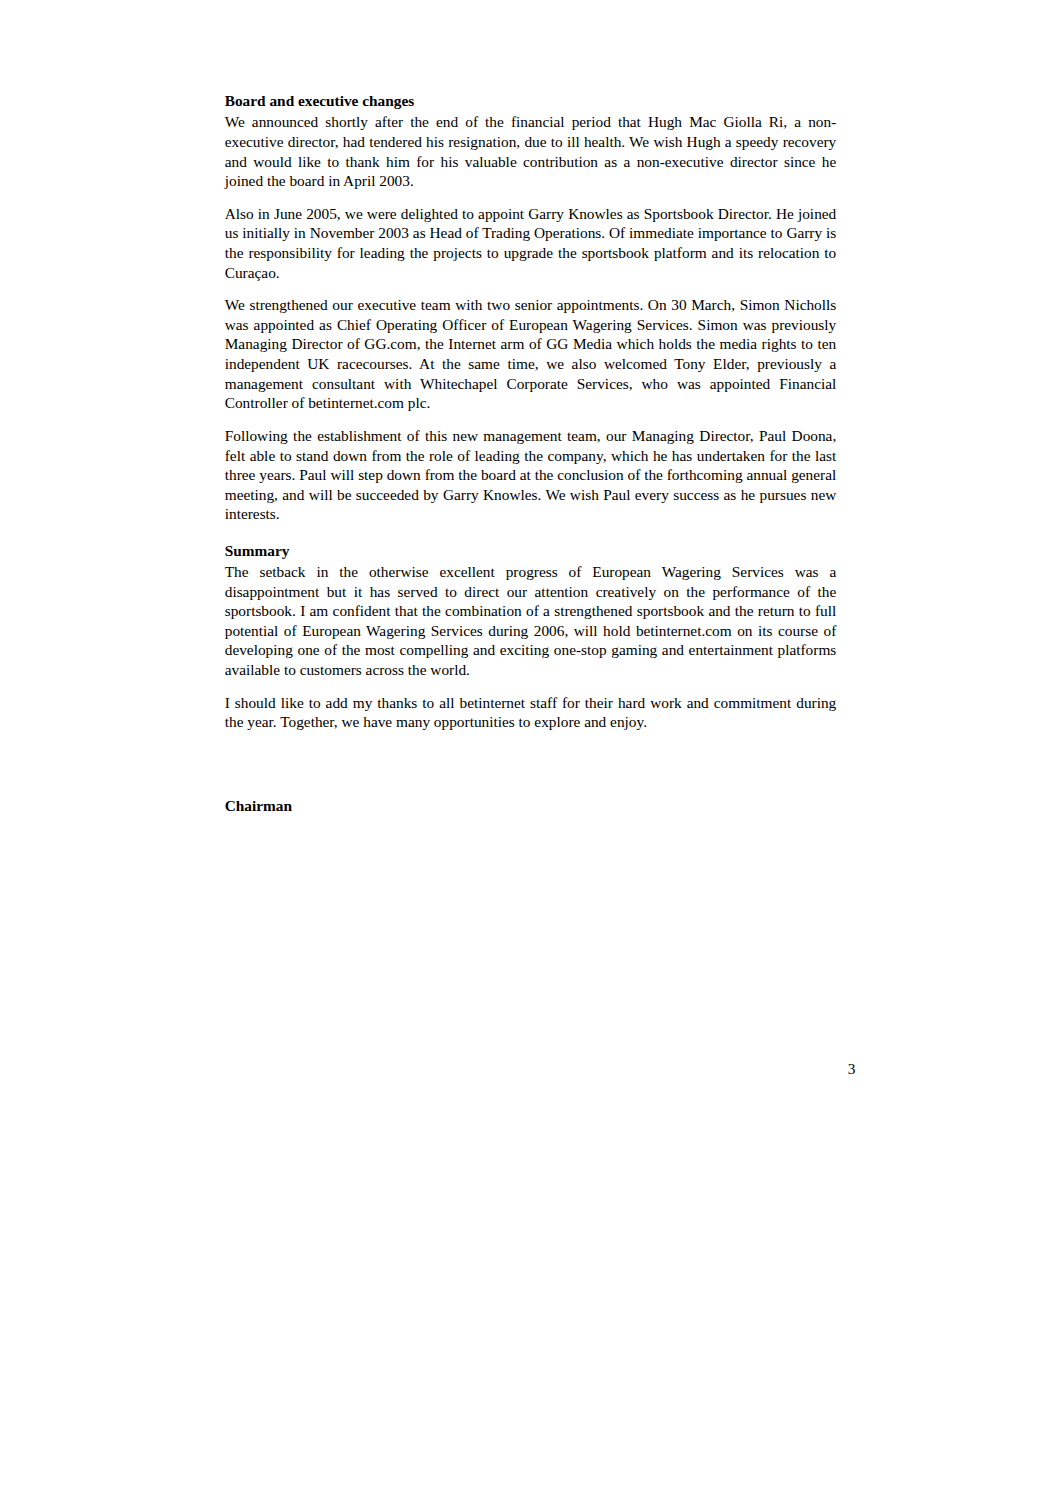Board and executive changes
We announced shortly after the end of the financial period that Hugh Mac Giolla Ri, a non-executive director, had tendered his resignation, due to ill health. We wish Hugh a speedy recovery and would like to thank him for his valuable contribution as a non-executive director since he joined the board in April 2003.
Also in June 2005, we were delighted to appoint Garry Knowles as Sportsbook Director. He joined us initially in November 2003 as Head of Trading Operations. Of immediate importance to Garry is the responsibility for leading the projects to upgrade the sportsbook platform and its relocation to Curaçao.
We strengthened our executive team with two senior appointments. On 30 March, Simon Nicholls was appointed as Chief Operating Officer of European Wagering Services. Simon was previously Managing Director of GG.com, the Internet arm of GG Media which holds the media rights to ten independent UK racecourses. At the same time, we also welcomed Tony Elder, previously a management consultant with Whitechapel Corporate Services, who was appointed Financial Controller of betinternet.com plc.
Following the establishment of this new management team, our Managing Director, Paul Doona, felt able to stand down from the role of leading the company, which he has undertaken for the last three years. Paul will step down from the board at the conclusion of the forthcoming annual general meeting, and will be succeeded by Garry Knowles. We wish Paul every success as he pursues new interests.
Summary
The setback in the otherwise excellent progress of European Wagering Services was a disappointment but it has served to direct our attention creatively on the performance of the sportsbook. I am confident that the combination of a strengthened sportsbook and the return to full potential of European Wagering Services during 2006, will hold betinternet.com on its course of developing one of the most compelling and exciting one-stop gaming and entertainment platforms available to customers across the world.
I should like to add my thanks to all betinternet staff for their hard work and commitment during the year. Together, we have many opportunities to explore and enjoy.
Chairman
3